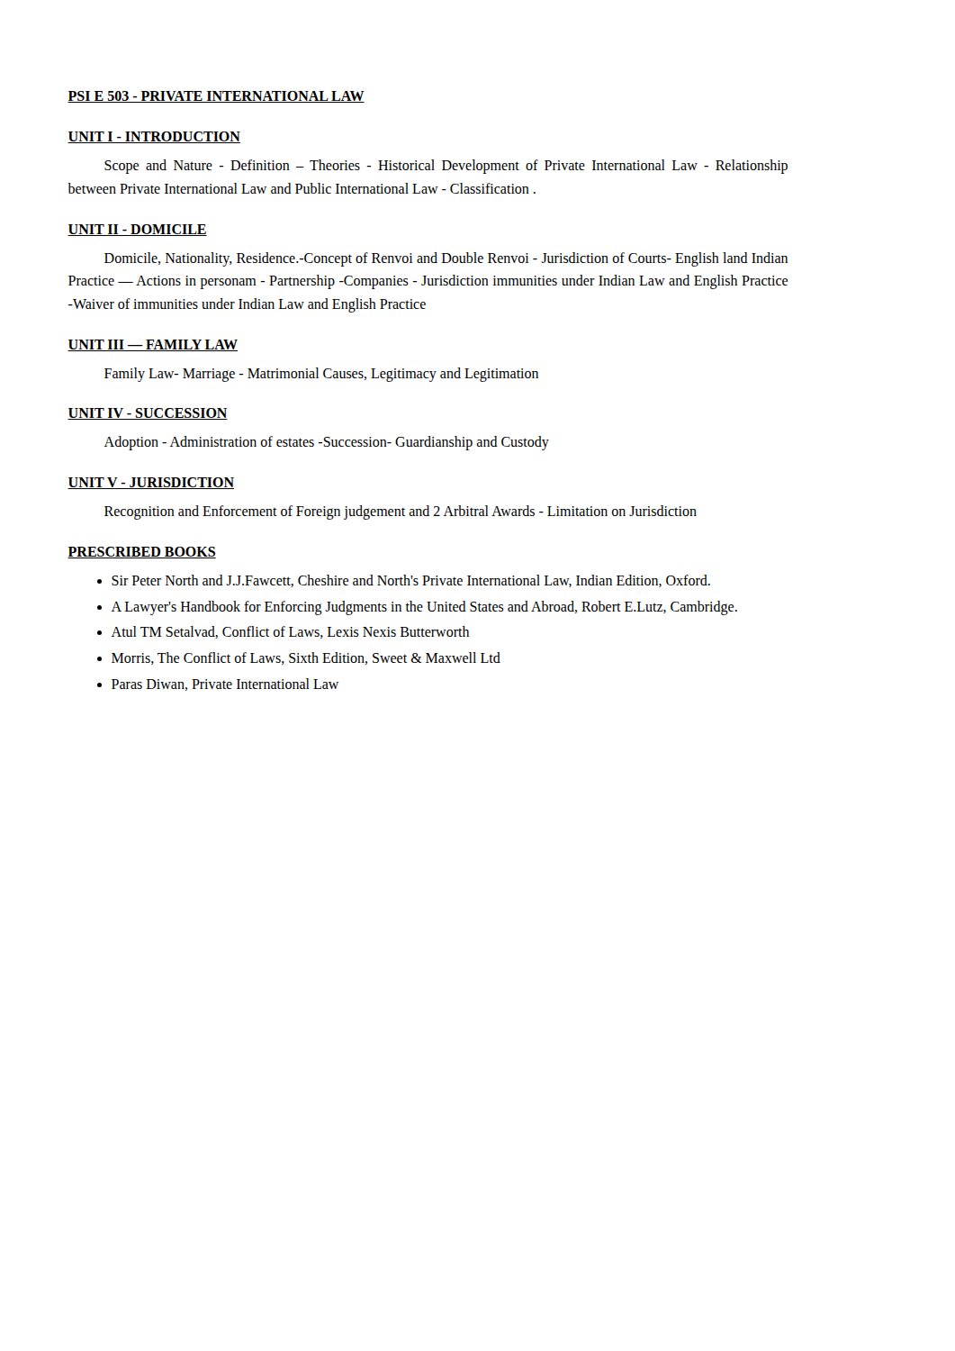PSI E 503 - PRIVATE INTERNATIONAL LAW
UNIT I - INTRODUCTION
Scope and Nature - Definition – Theories - Historical Development of Private International Law - Relationship between Private International Law and Public International Law - Classification .
UNIT II - DOMICILE
Domicile, Nationality, Residence.-Concept of Renvoi and Double Renvoi - Jurisdiction of Courts- English land Indian Practice — Actions in personam - Partnership -Companies - Jurisdiction immunities under Indian Law and English Practice -Waiver of immunities under Indian Law and English Practice
UNIT III — FAMILY LAW
Family Law- Marriage - Matrimonial Causes, Legitimacy and Legitimation
UNIT IV - SUCCESSION
Adoption - Administration of estates -Succession- Guardianship and Custody
UNIT V - JURISDICTION
Recognition and Enforcement of Foreign judgement and 2 Arbitral Awards - Limitation on Jurisdiction
PRESCRIBED BOOKS
Sir Peter North and J.J.Fawcett, Cheshire and North's Private International Law, Indian Edition, Oxford.
A Lawyer's Handbook for Enforcing Judgments in the United States and Abroad, Robert E.Lutz, Cambridge.
Atul TM Setalvad, Conflict of Laws, Lexis Nexis Butterworth
Morris, The Conflict of Laws, Sixth Edition, Sweet & Maxwell Ltd
Paras Diwan, Private International Law